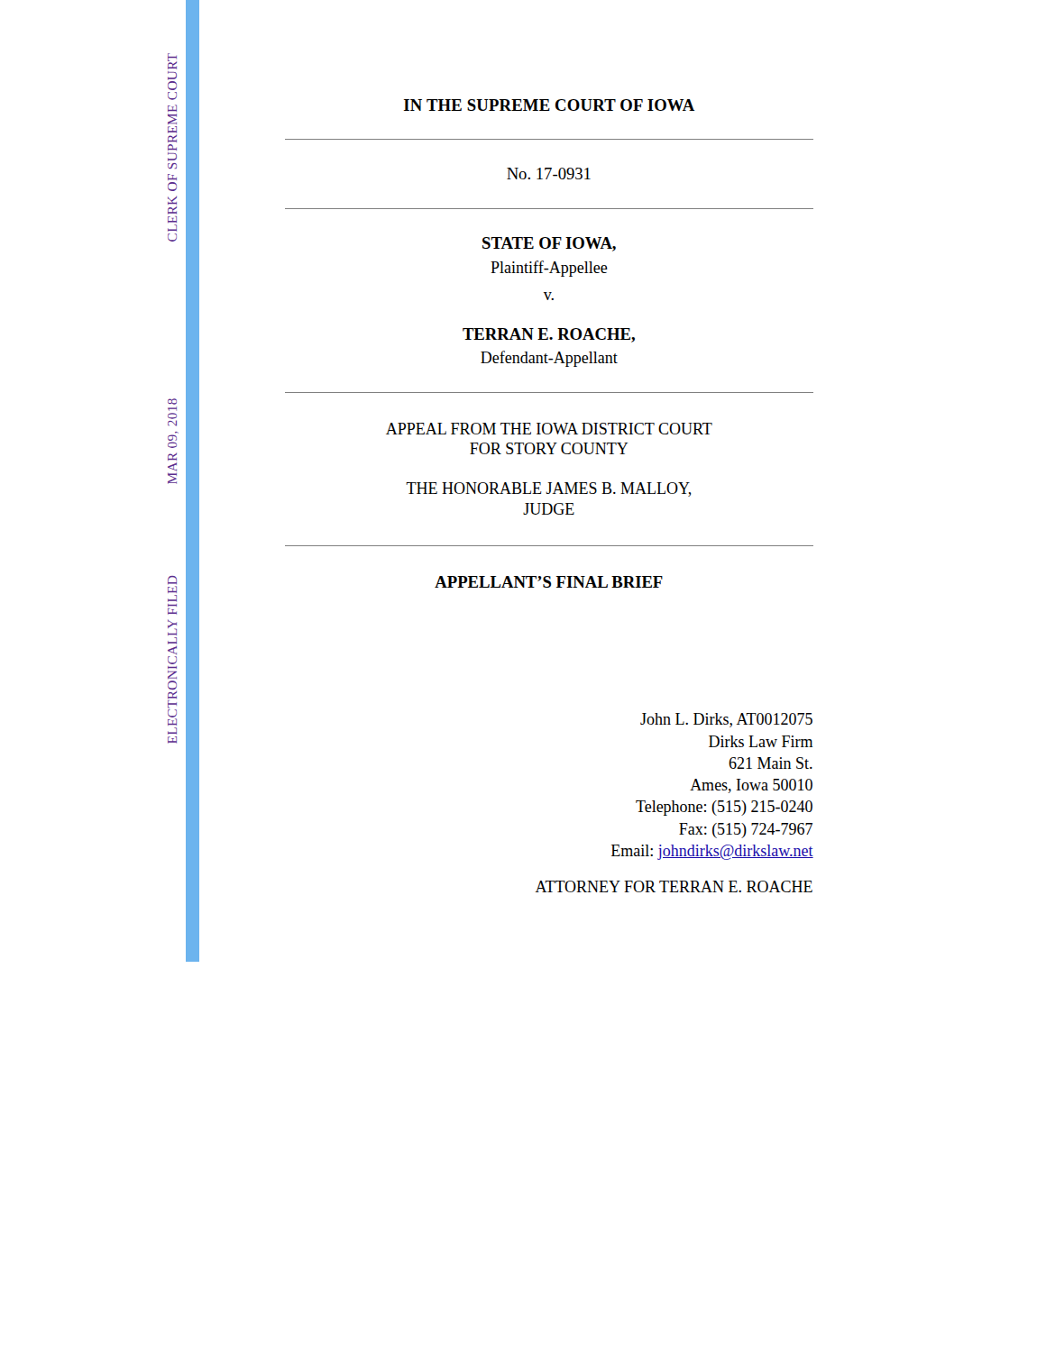CLERK OF SUPREME COURT
MAR 09, 2018
ELECTRONICALLY FILED
In the Supreme Court of Iowa
No. 17-0931
STATE OF IOWA,
Plaintiff-Appellee
v.
TERRAN E. ROACHE,
Defendant-Appellant
Appeal from the Iowa District Court
for Story County
The Honorable James B. Malloy,
Judge
Appellant’s Final Brief
John L. Dirks, AT0012075
Dirks Law Firm
621 Main St.
Ames, Iowa 50010
Telephone: (515) 215-0240
Fax: (515) 724-7967
Email: johndirks@dirkslaw.net
Attorney for Terran E. Roache